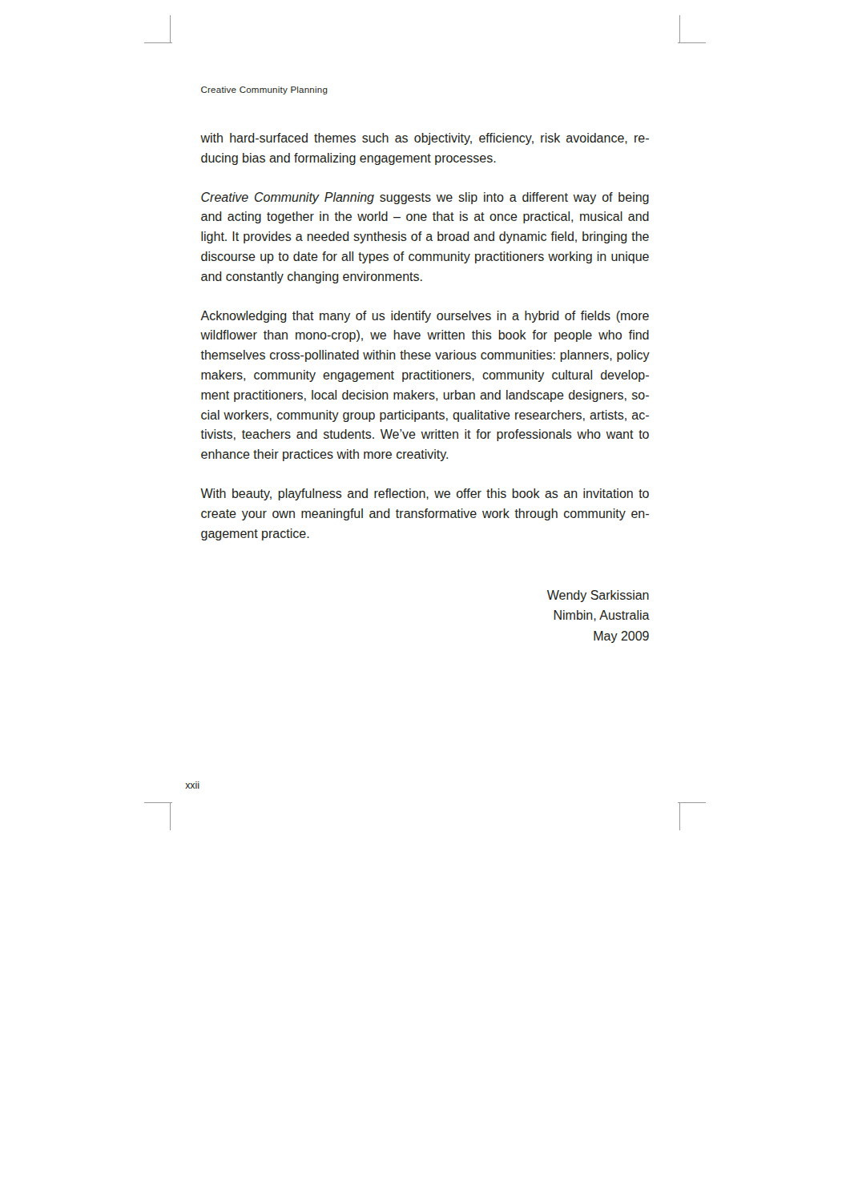Creative Community Planning
with hard-surfaced themes such as objectivity, efficiency, risk avoidance, reducing bias and formalizing engagement processes.
Creative Community Planning suggests we slip into a different way of being and acting together in the world – one that is at once practical, musical and light. It provides a needed synthesis of a broad and dynamic field, bringing the discourse up to date for all types of community practitioners working in unique and constantly changing environments.
Acknowledging that many of us identify ourselves in a hybrid of fields (more wildflower than mono-crop), we have written this book for people who find themselves cross-pollinated within these various communities: planners, policy makers, community engagement practitioners, community cultural development practitioners, local decision makers, urban and landscape designers, social workers, community group participants, qualitative researchers, artists, activists, teachers and students. We’ve written it for professionals who want to enhance their practices with more creativity.
With beauty, playfulness and reflection, we offer this book as an invitation to create your own meaningful and transformative work through community engagement practice.
Wendy Sarkissian
Nimbin, Australia
May 2009
xxii